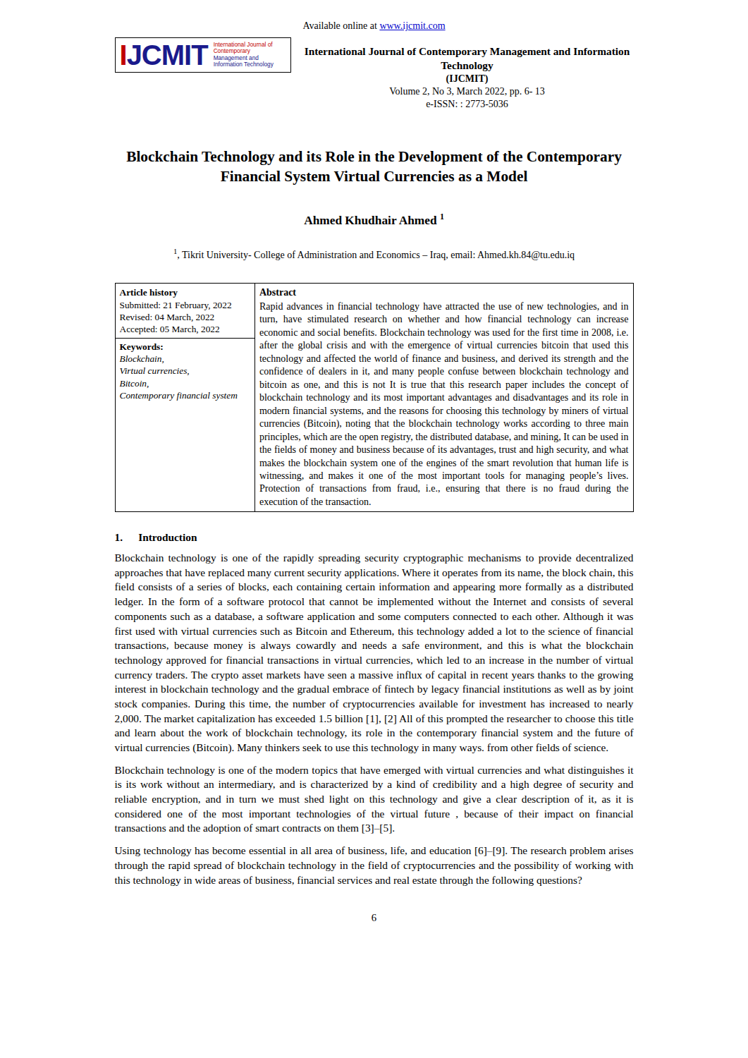Available online at www.ijcmit.com
IJCMIT
International Journal of Contemporary
Management and Information Technology
International Journal of Contemporary Management and Information Technology
(IJCMIT)
Volume 2, No 3, March 2022, pp. 6- 13
e-ISSN: : 2773-5036
Blockchain Technology and its Role in the Development of the Contemporary Financial System Virtual Currencies as a Model
Ahmed Khudhair Ahmed 1
1, Tikrit University- College of Administration and Economics – Iraq, email: Ahmed.kh.84@tu.edu.iq
| Article history Submitted: 21 February, 2022 Revised: 04 March, 2022 Accepted: 05 March, 2022 Keywords: Blockchain, Virtual currencies, Bitcoin, Contemporary financial system | Abstract Rapid advances in financial technology have attracted the use of new technologies, and in turn, have stimulated research on whether and how financial technology can increase economic and social benefits. Blockchain technology was used for the first time in 2008, i.e. after the global crisis and with the emergence of virtual currencies bitcoin that used this technology and affected the world of finance and business, and derived its strength and the confidence of dealers in it, and many people confuse between blockchain technology and bitcoin as one, and this is not It is true that this research paper includes the concept of blockchain technology and its most important advantages and disadvantages and its role in modern financial systems, and the reasons for choosing this technology by miners of virtual currencies (Bitcoin), noting that the blockchain technology works according to three main principles, which are the open registry, the distributed database, and mining, It can be used in the fields of money and business because of its advantages, trust and high security, and what makes the blockchain system one of the engines of the smart revolution that human life is witnessing, and makes it one of the most important tools for managing people’s lives. Protection of transactions from fraud, i.e., ensuring that there is no fraud during the execution of the transaction. |
1. Introduction
Blockchain technology is one of the rapidly spreading security cryptographic mechanisms to provide decentralized approaches that have replaced many current security applications. Where it operates from its name, the block chain, this field consists of a series of blocks, each containing certain information and appearing more formally as a distributed ledger. In the form of a software protocol that cannot be implemented without the Internet and consists of several components such as a database, a software application and some computers connected to each other. Although it was first used with virtual currencies such as Bitcoin and Ethereum, this technology added a lot to the science of financial transactions, because money is always cowardly and needs a safe environment, and this is what the blockchain technology approved for financial transactions in virtual currencies, which led to an increase in the number of virtual currency traders. The crypto asset markets have seen a massive influx of capital in recent years thanks to the growing interest in blockchain technology and the gradual embrace of fintech by legacy financial institutions as well as by joint stock companies. During this time, the number of cryptocurrencies available for investment has increased to nearly 2,000. The market capitalization has exceeded 1.5 billion [1], [2] All of this prompted the researcher to choose this title and learn about the work of blockchain technology, its role in the contemporary financial system and the future of virtual currencies (Bitcoin). Many thinkers seek to use this technology in many ways. from other fields of science.
Blockchain technology is one of the modern topics that have emerged with virtual currencies and what distinguishes it is its work without an intermediary, and is characterized by a kind of credibility and a high degree of security and reliable encryption, and in turn we must shed light on this technology and give a clear description of it, as it is considered one of the most important technologies of the virtual future , because of their impact on financial transactions and the adoption of smart contracts on them [3]–[5].
Using technology has become essential in all area of business, life, and education [6]–[9]. The research problem arises through the rapid spread of blockchain technology in the field of cryptocurrencies and the possibility of working with this technology in wide areas of business, financial services and real estate through the following questions?
6